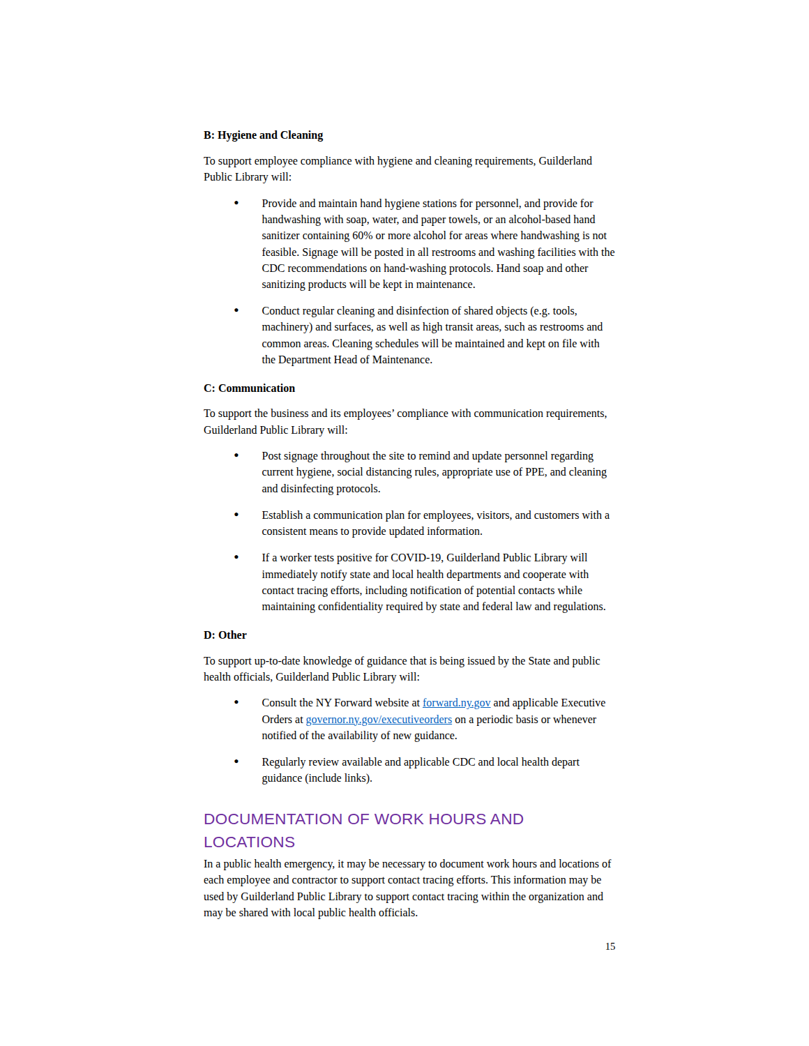B: Hygiene and Cleaning
To support employee compliance with hygiene and cleaning requirements, Guilderland Public Library will:
Provide and maintain hand hygiene stations for personnel, and provide for handwashing with soap, water, and paper towels, or an alcohol-based hand sanitizer containing 60% or more alcohol for areas where handwashing is not feasible. Signage will be posted in all restrooms and washing facilities with the CDC recommendations on hand-washing protocols. Hand soap and other sanitizing products will be kept in maintenance.
Conduct regular cleaning and disinfection of shared objects (e.g. tools, machinery) and surfaces, as well as high transit areas, such as restrooms and common areas. Cleaning schedules will be maintained and kept on file with the Department Head of Maintenance.
C: Communication
To support the business and its employees’ compliance with communication requirements, Guilderland Public Library will:
Post signage throughout the site to remind and update personnel regarding current hygiene, social distancing rules, appropriate use of PPE, and cleaning and disinfecting protocols.
Establish a communication plan for employees, visitors, and customers with a consistent means to provide updated information.
If a worker tests positive for COVID-19, Guilderland Public Library will immediately notify state and local health departments and cooperate with contact tracing efforts, including notification of potential contacts while maintaining confidentiality required by state and federal law and regulations.
D: Other
To support up-to-date knowledge of guidance that is being issued by the State and public health officials, Guilderland Public Library will:
Consult the NY Forward website at forward.ny.gov and applicable Executive Orders at governor.ny.gov/executiveorders on a periodic basis or whenever notified of the availability of new guidance.
Regularly review available and applicable CDC and local health depart guidance (include links).
DOCUMENTATION OF WORK HOURS AND LOCATIONS
In a public health emergency, it may be necessary to document work hours and locations of each employee and contractor to support contact tracing efforts. This information may be used by Guilderland Public Library to support contact tracing within the organization and may be shared with local public health officials.
15